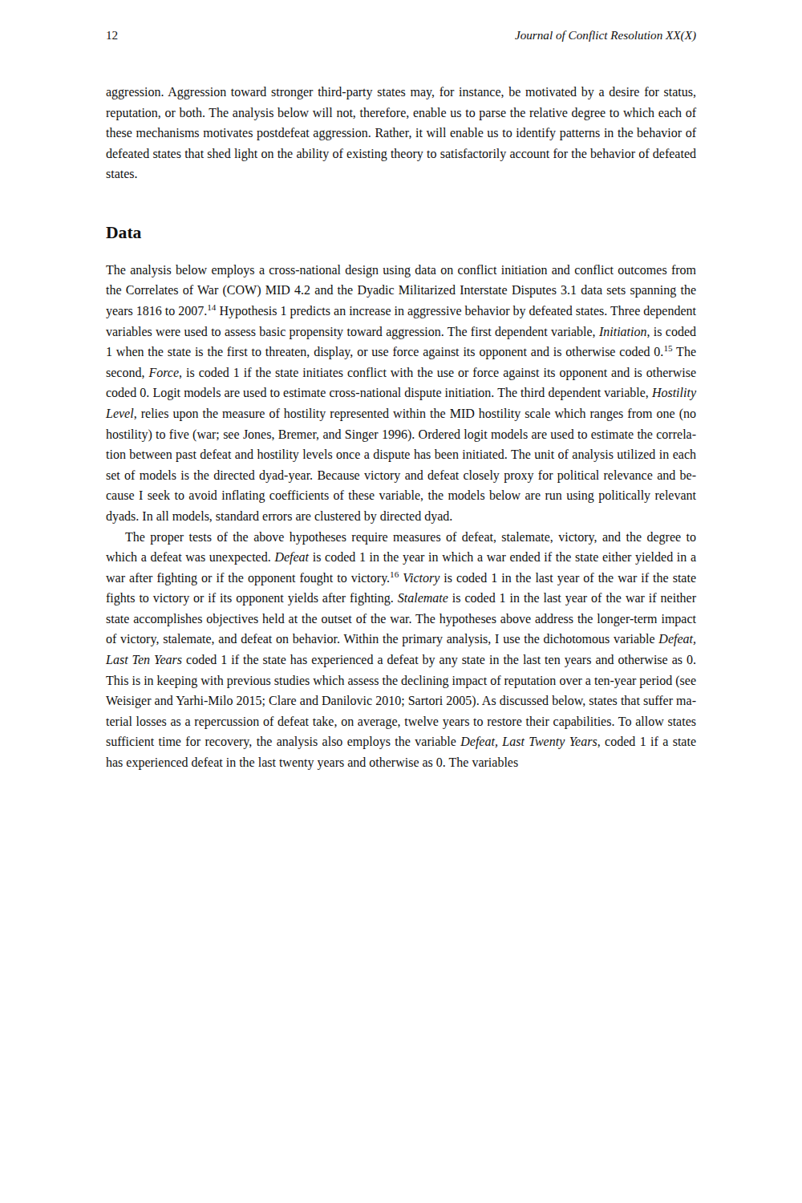12 Journal of Conflict Resolution XX(X)
aggression. Aggression toward stronger third-party states may, for instance, be motivated by a desire for status, reputation, or both. The analysis below will not, therefore, enable us to parse the relative degree to which each of these mechanisms motivates postdefeat aggression. Rather, it will enable us to identify patterns in the behavior of defeated states that shed light on the ability of existing theory to satisfactorily account for the behavior of defeated states.
Data
The analysis below employs a cross-national design using data on conflict initiation and conflict outcomes from the Correlates of War (COW) MID 4.2 and the Dyadic Militarized Interstate Disputes 3.1 data sets spanning the years 1816 to 2007.14 Hypothesis 1 predicts an increase in aggressive behavior by defeated states. Three dependent variables were used to assess basic propensity toward aggression. The first dependent variable, Initiation, is coded 1 when the state is the first to threaten, display, or use force against its opponent and is otherwise coded 0.15 The second, Force, is coded 1 if the state initiates conflict with the use or force against its opponent and is otherwise coded 0. Logit models are used to estimate cross-national dispute initiation. The third dependent variable, Hostility Level, relies upon the measure of hostility represented within the MID hostility scale which ranges from one (no hostility) to five (war; see Jones, Bremer, and Singer 1996). Ordered logit models are used to estimate the correlation between past defeat and hostility levels once a dispute has been initiated. The unit of analysis utilized in each set of models is the directed dyad-year. Because victory and defeat closely proxy for political relevance and because I seek to avoid inflating coefficients of these variable, the models below are run using politically relevant dyads. In all models, standard errors are clustered by directed dyad.
The proper tests of the above hypotheses require measures of defeat, stalemate, victory, and the degree to which a defeat was unexpected. Defeat is coded 1 in the year in which a war ended if the state either yielded in a war after fighting or if the opponent fought to victory.16 Victory is coded 1 in the last year of the war if the state fights to victory or if its opponent yields after fighting. Stalemate is coded 1 in the last year of the war if neither state accomplishes objectives held at the outset of the war. The hypotheses above address the longer-term impact of victory, stalemate, and defeat on behavior. Within the primary analysis, I use the dichotomous variable Defeat, Last Ten Years coded 1 if the state has experienced a defeat by any state in the last ten years and otherwise as 0. This is in keeping with previous studies which assess the declining impact of reputation over a ten-year period (see Weisiger and Yarhi-Milo 2015; Clare and Danilovic 2010; Sartori 2005). As discussed below, states that suffer material losses as a repercussion of defeat take, on average, twelve years to restore their capabilities. To allow states sufficient time for recovery, the analysis also employs the variable Defeat, Last Twenty Years, coded 1 if a state has experienced defeat in the last twenty years and otherwise as 0. The variables